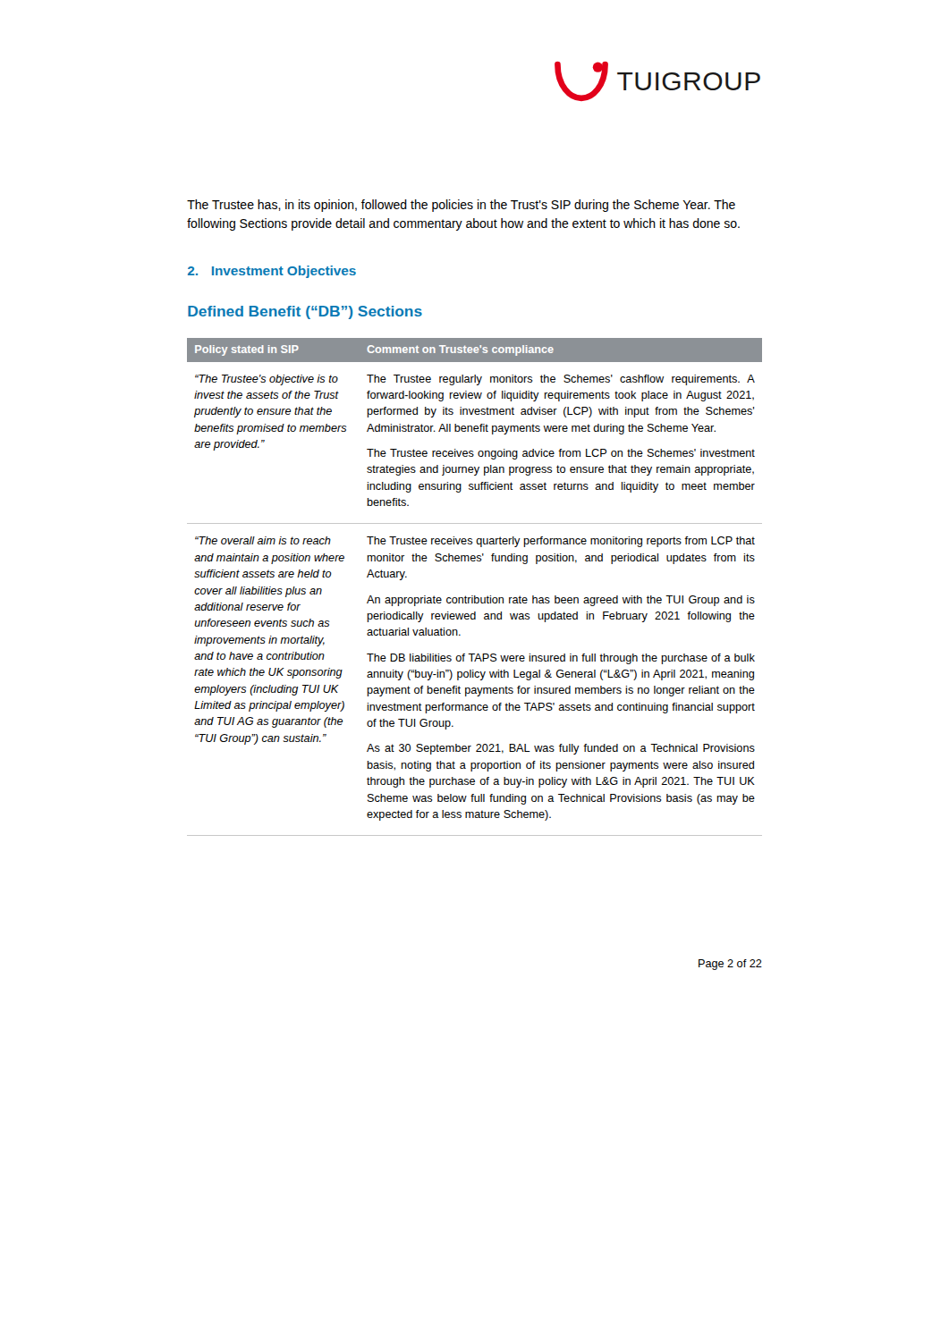TUIGROUP
The Trustee has, in its opinion, followed the policies in the Trust's SIP during the Scheme Year. The following Sections provide detail and commentary about how and the extent to which it has done so.
2. Investment Objectives
Defined Benefit (“DB”) Sections
| Policy stated in SIP | Comment on Trustee's compliance |
| --- | --- |
| “The Trustee's objective is to invest the assets of the Trust prudently to ensure that the benefits promised to members are provided.” | The Trustee regularly monitors the Schemes' cashflow requirements. A forward-looking review of liquidity requirements took place in August 2021, performed by its investment adviser (LCP) with input from the Schemes' Administrator. All benefit payments were met during the Scheme Year. The Trustee receives ongoing advice from LCP on the Schemes' investment strategies and journey plan progress to ensure that they remain appropriate, including ensuring sufficient asset returns and liquidity to meet member benefits. |
| “The overall aim is to reach and maintain a position where sufficient assets are held to cover all liabilities plus an additional reserve for unforeseen events such as improvements in mortality, and to have a contribution rate which the UK sponsoring employers (including TUI UK Limited as principal employer) and TUI AG as guarantor (the “TUI Group”) can sustain.” | The Trustee receives quarterly performance monitoring reports from LCP that monitor the Schemes' funding position, and periodical updates from its Actuary. An appropriate contribution rate has been agreed with the TUI Group and is periodically reviewed and was updated in February 2021 following the actuarial valuation. The DB liabilities of TAPS were insured in full through the purchase of a bulk annuity (“buy-in”) policy with Legal & General (“L&G”) in April 2021, meaning payment of benefit payments for insured members is no longer reliant on the investment performance of the TAPS' assets and continuing financial support of the TUI Group. As at 30 September 2021, BAL was fully funded on a Technical Provisions basis, noting that a proportion of its pensioner payments were also insured through the purchase of a buy-in policy with L&G in April 2021. The TUI UK Scheme was below full funding on a Technical Provisions basis (as may be expected for a less mature Scheme). |
Page 2 of 22